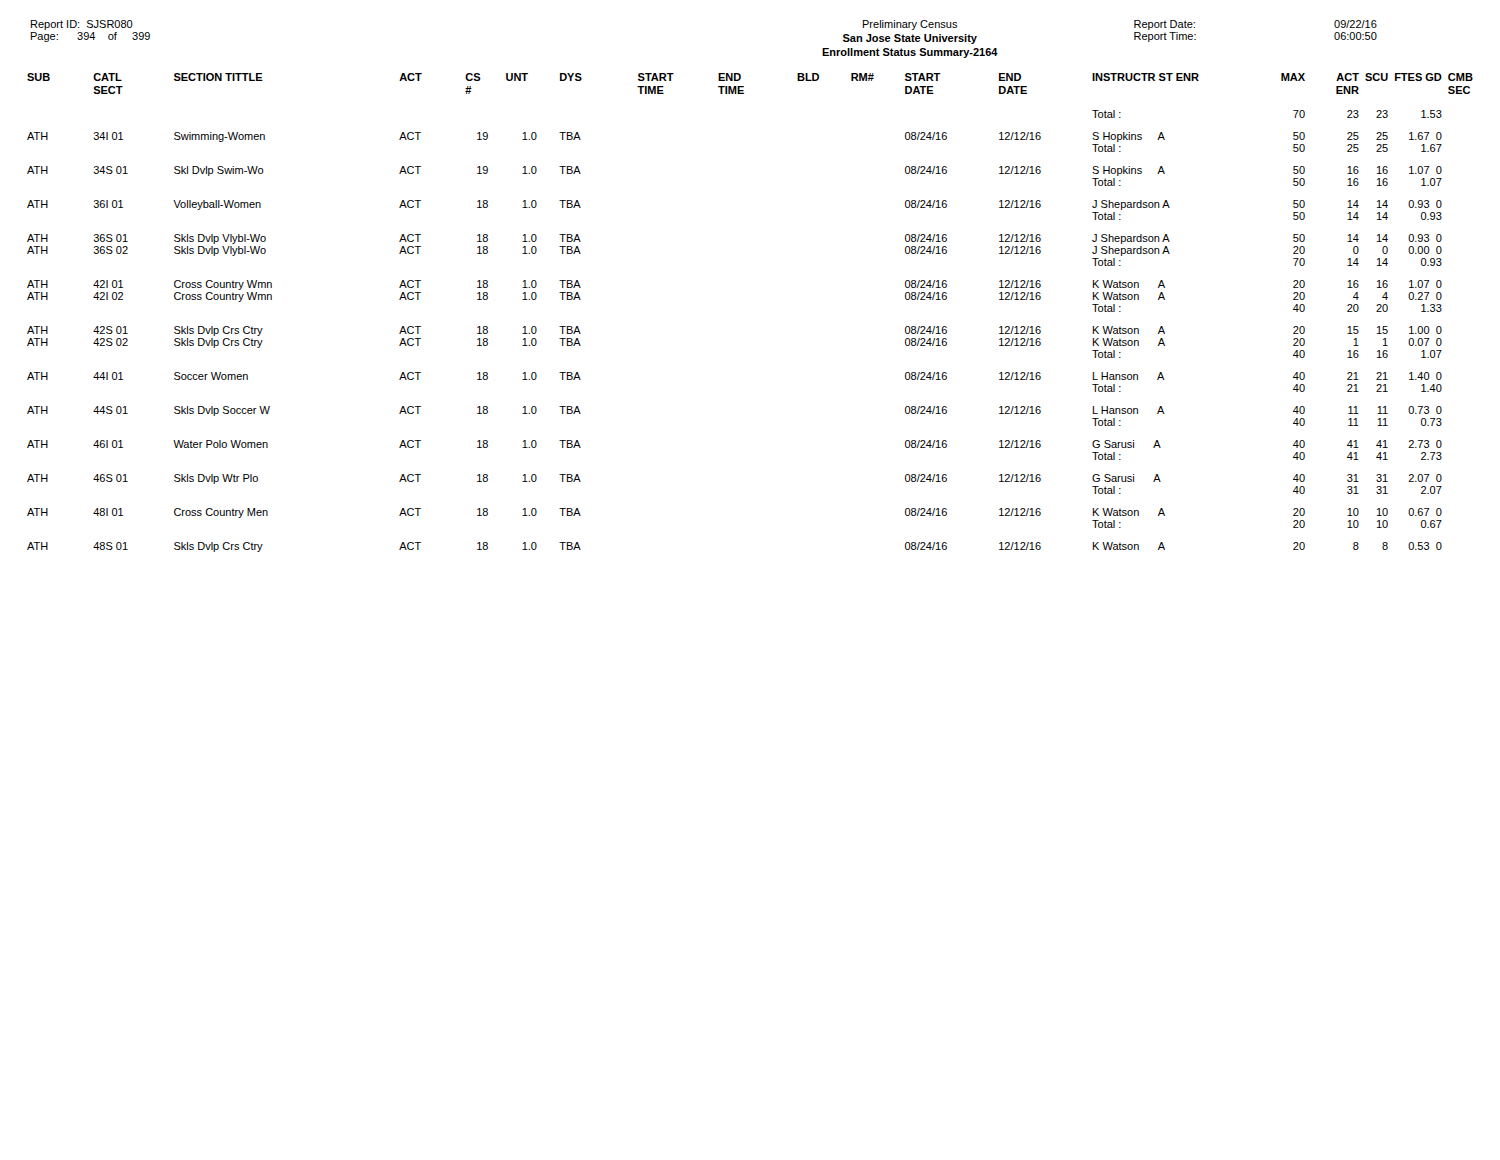| / Report ID: SJSR080 / / Page: 394 of 399 / | Preliminary Census San Jose State University Enrollment Status Summary-2164 | / Report Date: / 09/22/16 / / Report Time: / 06:00:50 / |
| SUB | CATL SECT | SECTION TITTLE | ACT | CS # | UNT | DYS | START TIME | END TIME | BLD | RM# | START DATE | END DATE | INSTRUCTR ST ENR | MAX | ACT ENR | SCU | FTES GD | CMB SEC |
| | Total : | 70 | 23 | 23 | 1.53 | |
| ATH | 34I 01 | Swimming-Women | ACT | 19 | 1.0 | TBA | | | | | 08/24/16 | 12/12/16 | S Hopkins A | 50 | 25 | 25 | 1.67 0 | |
| | Total : | 50 | 25 | 25 | 1.67 | |
| ATH | 34S 01 | Skl Dvlp Swim-Wo | ACT | 19 | 1.0 | TBA | | | | | 08/24/16 | 12/12/16 | S Hopkins A | 50 | 16 | 16 | 1.07 0 | |
| | Total : | 50 | 16 | 16 | 1.07 | |
| ATH | 36I 01 | Volleyball-Women | ACT | 18 | 1.0 | TBA | | | | | 08/24/16 | 12/12/16 | J Shepardson A | 50 | 14 | 14 | 0.93 0 | |
| | Total : | 50 | 14 | 14 | 0.93 | |
| ATH | 36S 01 | Skls Dvlp Vlybl-Wo | ACT | 18 | 1.0 | TBA | | | | | 08/24/16 | 12/12/16 | J Shepardson A | 50 | 14 | 14 | 0.93 0 | |
| ATH | 36S 02 | Skls Dvlp Vlybl-Wo | ACT | 18 | 1.0 | TBA | | | | | 08/24/16 | 12/12/16 | J Shepardson A | 20 | 0 | 0 | 0.00 0 | |
| | Total : | 70 | 14 | 14 | 0.93 | |
| ATH | 42I 01 | Cross Country Wmn | ACT | 18 | 1.0 | TBA | | | | | 08/24/16 | 12/12/16 | K Watson A | 20 | 16 | 16 | 1.07 0 | |
| ATH | 42I 02 | Cross Country Wmn | ACT | 18 | 1.0 | TBA | | | | | 08/24/16 | 12/12/16 | K Watson A | 20 | 4 | 4 | 0.27 0 | |
| | Total : | 40 | 20 | 20 | 1.33 | |
| ATH | 42S 01 | Skls Dvlp Crs Ctry | ACT | 18 | 1.0 | TBA | | | | | 08/24/16 | 12/12/16 | K Watson A | 20 | 15 | 15 | 1.00 0 | |
| ATH | 42S 02 | Skls Dvlp Crs Ctry | ACT | 18 | 1.0 | TBA | | | | | 08/24/16 | 12/12/16 | K Watson A | 20 | 1 | 1 | 0.07 0 | |
| | Total : | 40 | 16 | 16 | 1.07 | |
| ATH | 44I 01 | Soccer Women | ACT | 18 | 1.0 | TBA | | | | | 08/24/16 | 12/12/16 | L Hanson A | 40 | 21 | 21 | 1.40 0 | |
| | Total : | 40 | 21 | 21 | 1.40 | |
| ATH | 44S 01 | Skls Dvlp Soccer W | ACT | 18 | 1.0 | TBA | | | | | 08/24/16 | 12/12/16 | L Hanson A | 40 | 11 | 11 | 0.73 0 | |
| | Total : | 40 | 11 | 11 | 0.73 | |
| ATH | 46I 01 | Water Polo Women | ACT | 18 | 1.0 | TBA | | | | | 08/24/16 | 12/12/16 | G Sarusi A | 40 | 41 | 41 | 2.73 0 | |
| | Total : | 40 | 41 | 41 | 2.73 | |
| ATH | 46S 01 | Skls Dvlp Wtr Plo | ACT | 18 | 1.0 | TBA | | | | | 08/24/16 | 12/12/16 | G Sarusi A | 40 | 31 | 31 | 2.07 0 | |
| | Total : | 40 | 31 | 31 | 2.07 | |
| ATH | 48I 01 | Cross Country Men | ACT | 18 | 1.0 | TBA | | | | | 08/24/16 | 12/12/16 | K Watson A | 20 | 10 | 10 | 0.67 0 | |
| | Total : | 20 | 10 | 10 | 0.67 | |
| ATH | 48S 01 | Skls Dvlp Crs Ctry | ACT | 18 | 1.0 | TBA | | | | | 08/24/16 | 12/12/16 | K Watson A | 20 | 8 | 8 | 0.53 0 | |